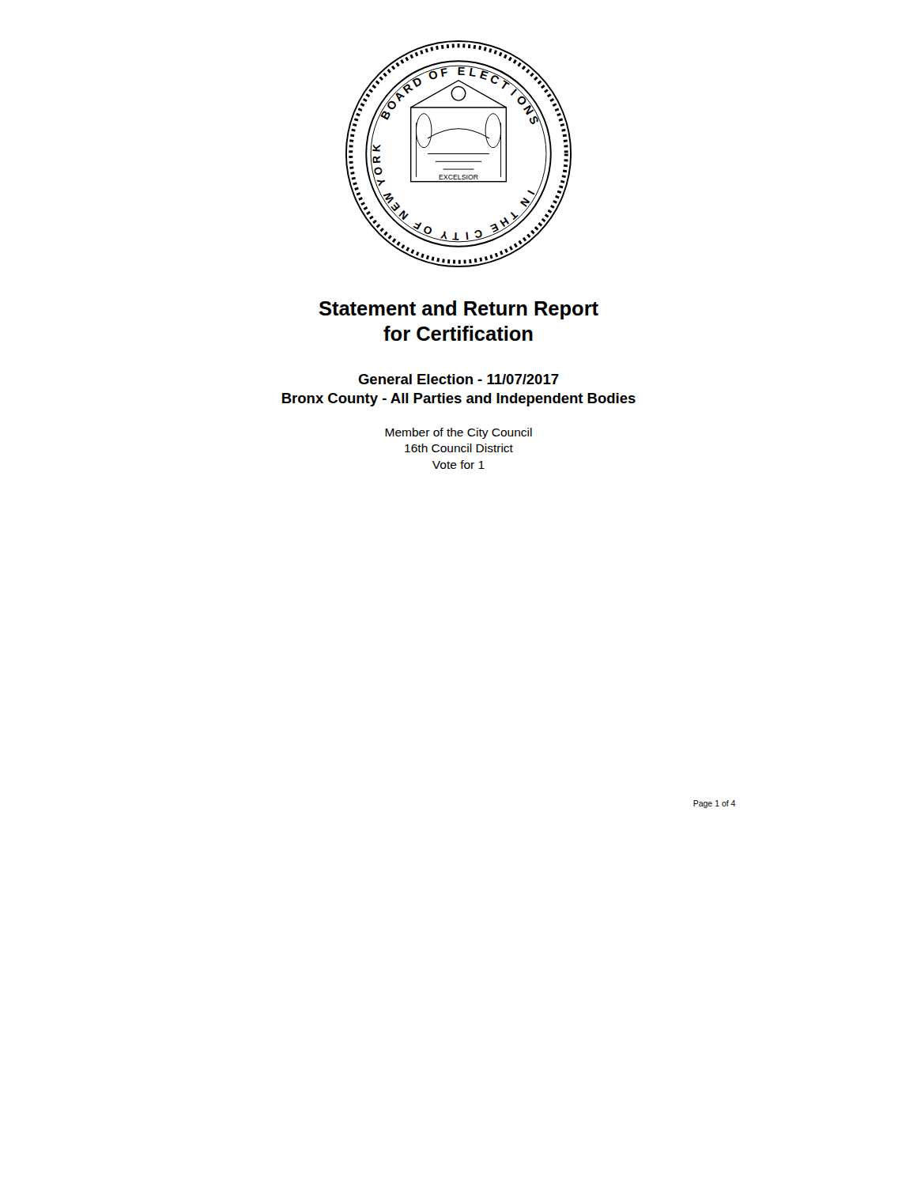Statement and Return Report
for Certification
General Election - 11/07/2017
Bronx County - All Parties and Independent Bodies
Member of the City Council
16th Council District
Vote for 1
Page 1 of 4